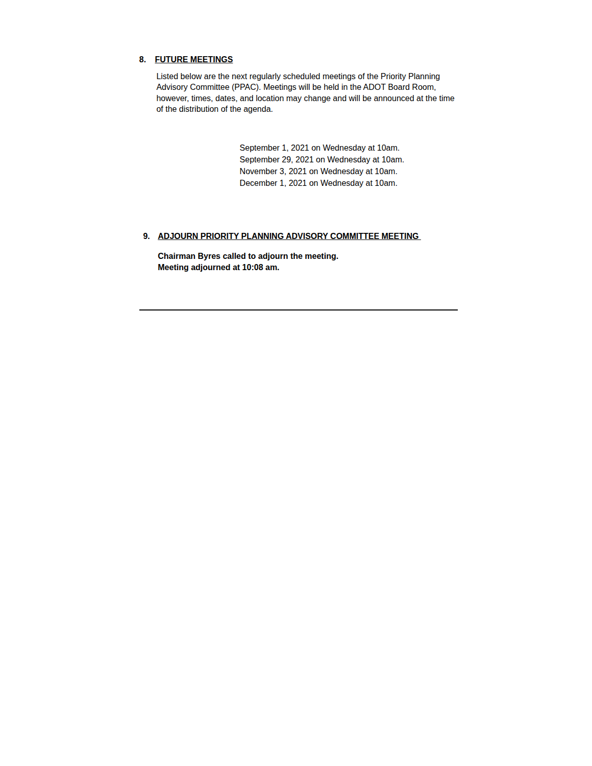8. FUTURE MEETINGS
Listed below are the next regularly scheduled meetings of the Priority Planning Advisory Committee (PPAC). Meetings will be held in the ADOT Board Room, however, times, dates, and location may change and will be announced at the time of the distribution of the agenda.
September 1, 2021 on Wednesday at 10am.
September 29, 2021 on Wednesday at 10am.
November 3, 2021 on Wednesday at 10am.
December 1, 2021 on Wednesday at 10am.
9. ADJOURN PRIORITY PLANNING ADVISORY COMMITTEE MEETING
Chairman Byres called to adjourn the meeting.
Meeting adjourned at 10:08 am.